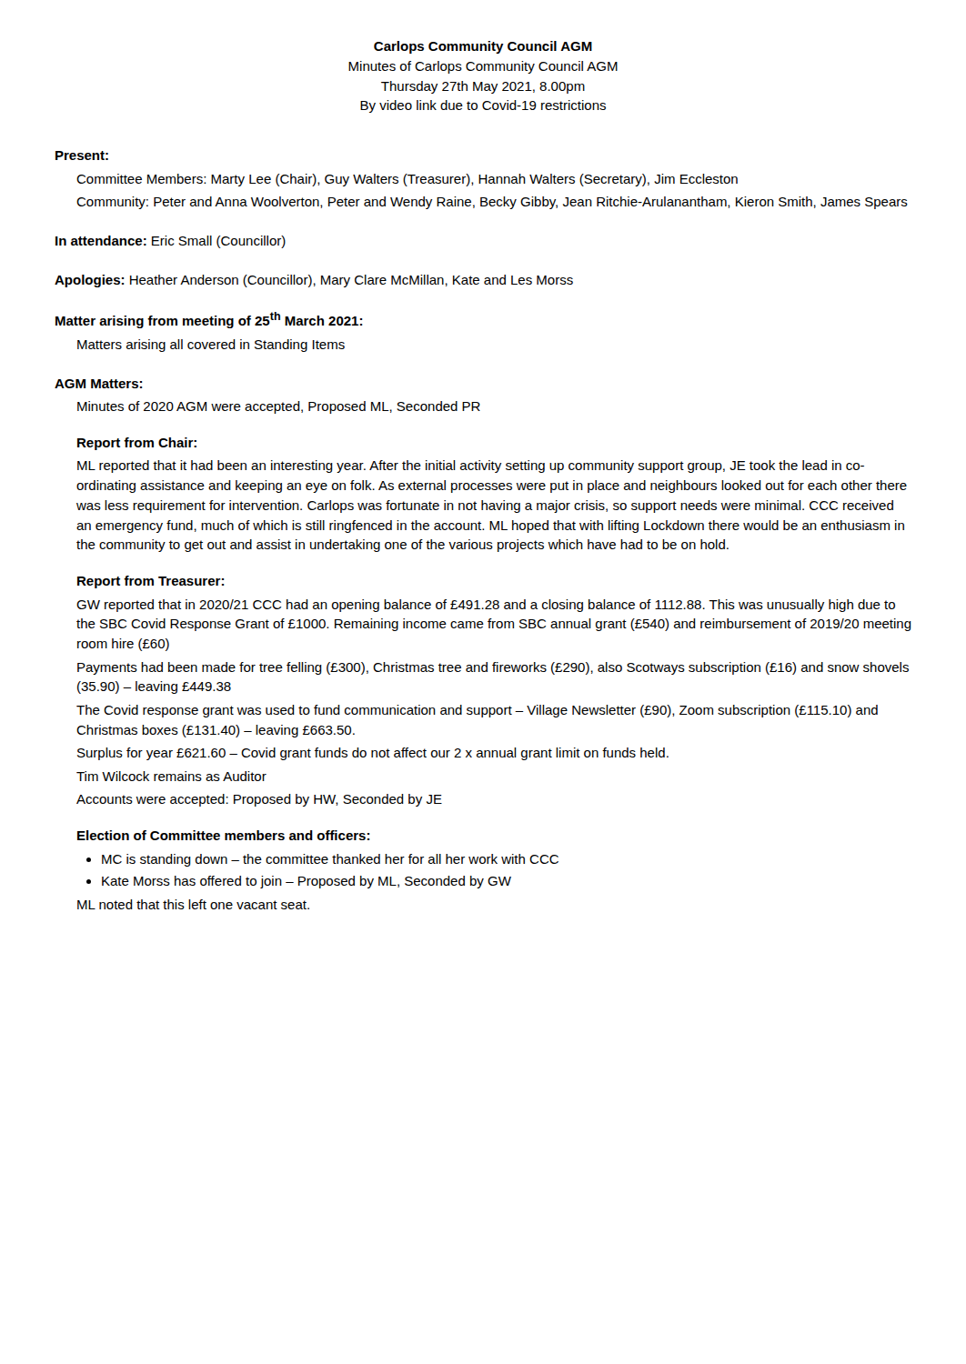Carlops Community Council AGM
Minutes of Carlops Community Council AGM
Thursday 27th May 2021, 8.00pm
By video link due to Covid-19 restrictions
Present:
Committee Members: Marty Lee (Chair), Guy Walters (Treasurer), Hannah Walters (Secretary), Jim Eccleston
Community: Peter and Anna Woolverton, Peter and Wendy Raine, Becky Gibby, Jean Ritchie-Arulanantham, Kieron Smith, James Spears
In attendance: Eric Small (Councillor)
Apologies: Heather Anderson (Councillor), Mary Clare McMillan, Kate and Les Morss
Matter arising from meeting of 25th March 2021:
Matters arising all covered in Standing Items
AGM Matters:
Minutes of 2020 AGM were accepted, Proposed ML, Seconded PR
Report from Chair:
ML reported that it had been an interesting year. After the initial activity setting up community support group, JE took the lead in co-ordinating assistance and keeping an eye on folk. As external processes were put in place and neighbours looked out for each other there was less requirement for intervention. Carlops was fortunate in not having a major crisis, so support needs were minimal. CCC received an emergency fund, much of which is still ringfenced in the account. ML hoped that with lifting Lockdown there would be an enthusiasm in the community to get out and assist in undertaking one of the various projects which have had to be on hold.
Report from Treasurer:
GW reported that in 2020/21 CCC had an opening balance of £491.28 and a closing balance of 1112.88. This was unusually high due to the SBC Covid Response Grant of £1000. Remaining income came from SBC annual grant (£540) and reimbursement of 2019/20 meeting room hire (£60)
Payments had been made for tree felling (£300), Christmas tree and fireworks (£290), also Scotways subscription (£16) and snow shovels (35.90) – leaving £449.38
The Covid response grant was used to fund communication and support – Village Newsletter (£90), Zoom subscription (£115.10) and Christmas boxes (£131.40) – leaving £663.50.
Surplus for year £621.60 – Covid grant funds do not affect our 2 x annual grant limit on funds held.
Tim Wilcock remains as Auditor
Accounts were accepted: Proposed by HW, Seconded by JE
Election of Committee members and officers:
MC is standing down – the committee thanked her for all her work with CCC
Kate Morss has offered to join – Proposed by ML, Seconded by GW
ML noted that this left one vacant seat.